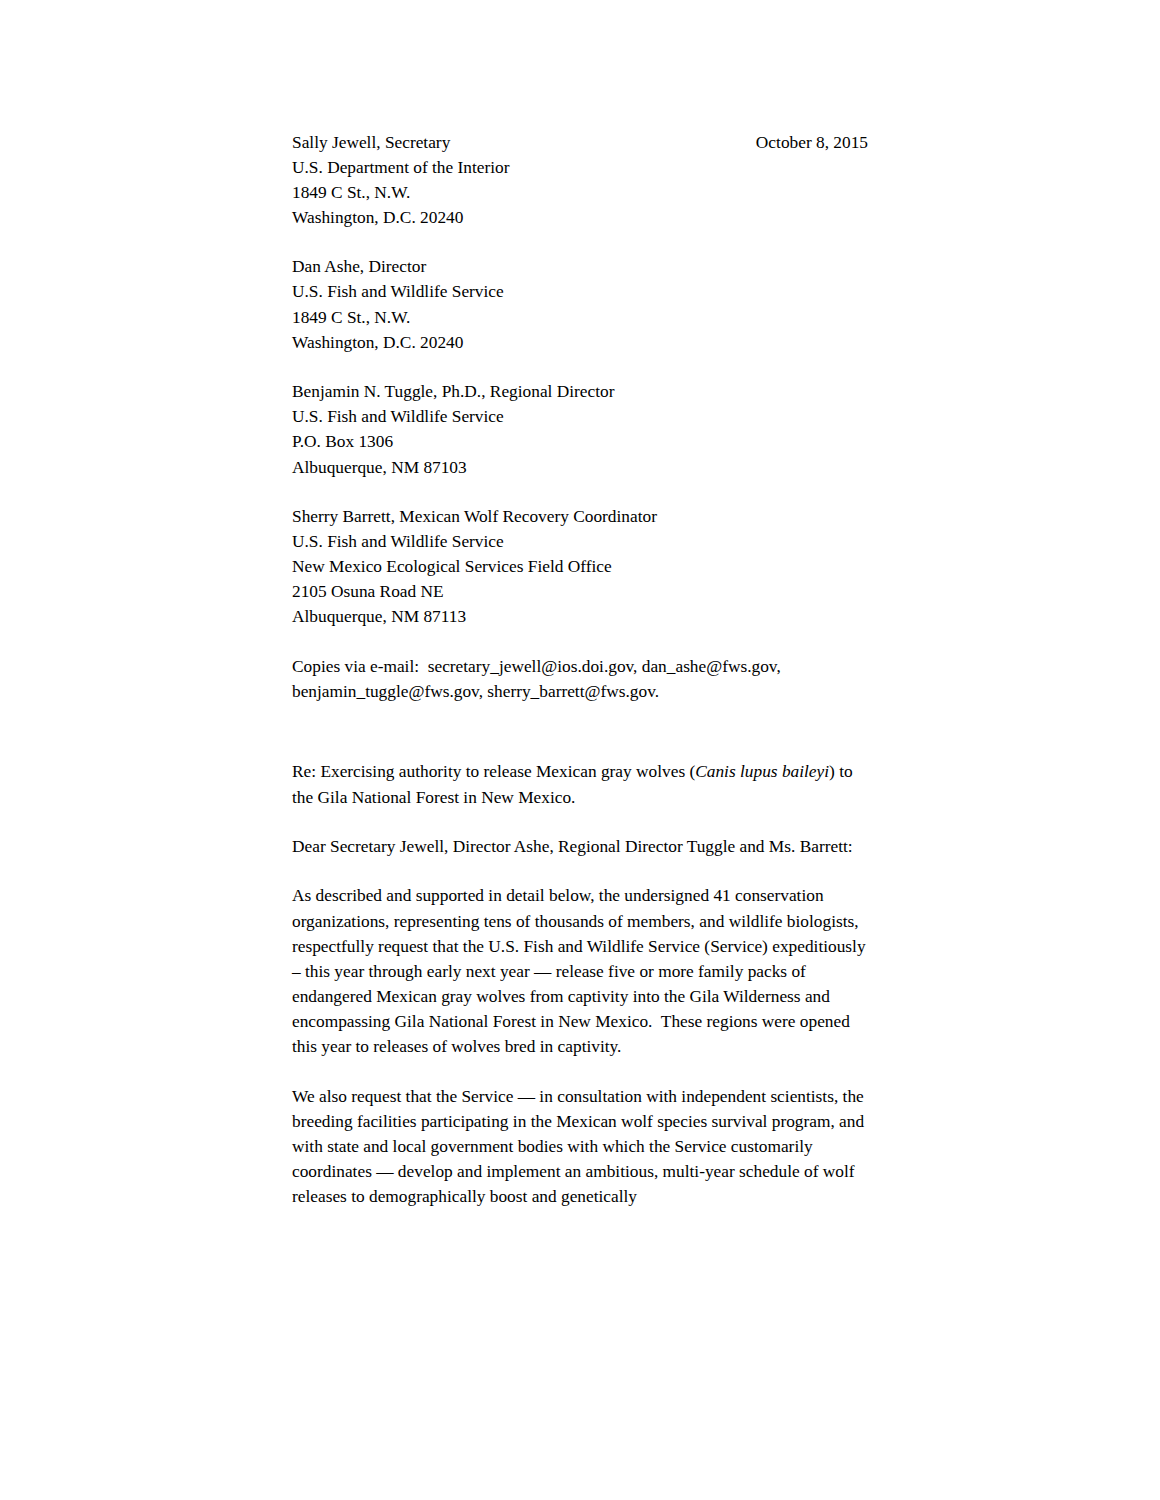October 8, 2015 Sally Jewell, Secretary
U.S. Department of the Interior
1849 C St., N.W.
Washington, D.C. 20240
Dan Ashe, Director
U.S. Fish and Wildlife Service
1849 C St., N.W.
Washington, D.C. 20240 Benjamin N. Tuggle, Ph.D., Regional Director
U.S. Fish and Wildlife Service
P.O. Box 1306
Albuquerque, NM 87103 Sherry Barrett, Mexican Wolf Recovery Coordinator
U.S. Fish and Wildlife Service
New Mexico Ecological Services Field Office
2105 Osuna Road NE
Albuquerque, NM 87113
Copies via e-mail: secretary_jewell@ios.doi.gov, dan_ashe@fws.gov,
benjamin_tuggle@fws.gov, sherry_barrett@fws.gov.
Re: Exercising authority to release Mexican gray wolves (Canis lupus baileyi) to the Gila National Forest in New Mexico.
Dear Secretary Jewell, Director Ashe, Regional Director Tuggle and Ms. Barrett:
As described and supported in detail below, the undersigned 41 conservation organizations, representing tens of thousands of members, and wildlife biologists, respectfully request that the U.S. Fish and Wildlife Service (Service) expeditiously – this year through early next year — release five or more family packs of endangered Mexican gray wolves from captivity into the Gila Wilderness and encompassing Gila National Forest in New Mexico. These regions were opened this year to releases of wolves bred in captivity.
We also request that the Service — in consultation with independent scientists, the breeding facilities participating in the Mexican wolf species survival program, and with state and local government bodies with which the Service customarily coordinates — develop and implement an ambitious, multi-year schedule of wolf releases to demographically boost and genetically